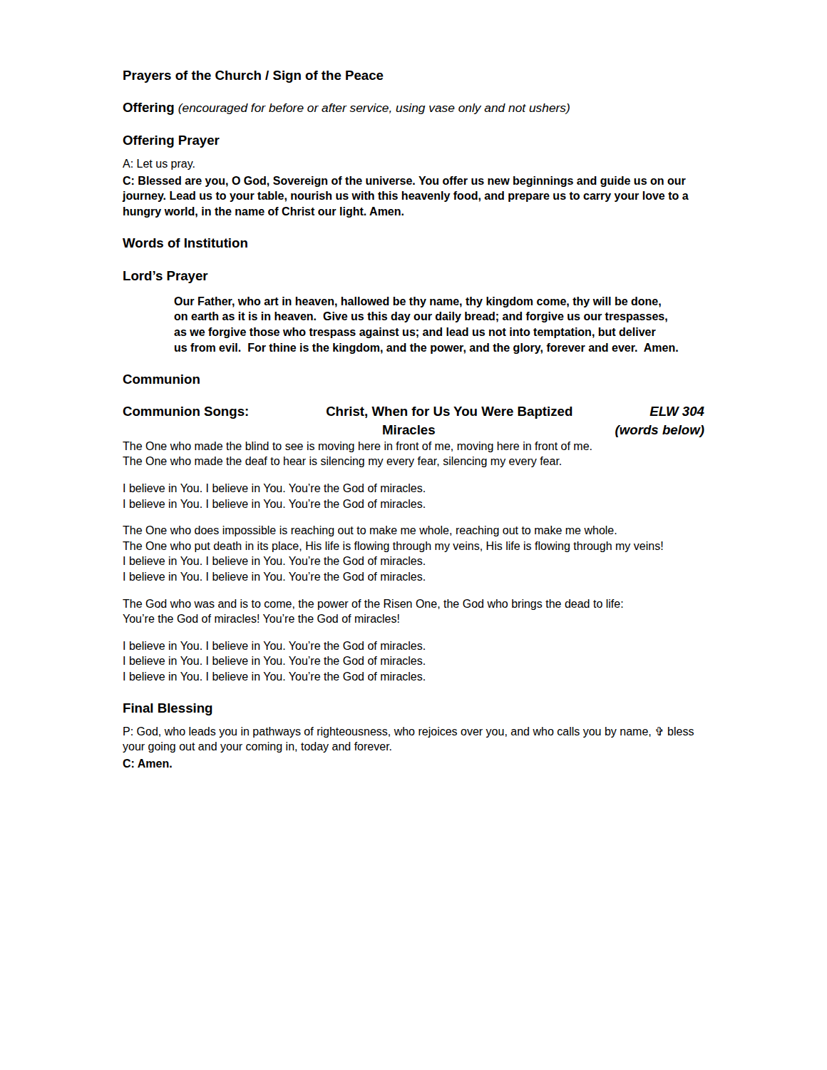Prayers of the Church / Sign of the Peace
Offering (encouraged for before or after service, using vase only and not ushers)
Offering Prayer
A: Let us pray.
C: Blessed are you, O God, Sovereign of the universe. You offer us new beginnings and guide us on our journey. Lead us to your table, nourish us with this heavenly food, and prepare us to carry your love to a hungry world, in the name of Christ our light. Amen.
Words of Institution
Lord’s Prayer
Our Father, who art in heaven, hallowed be thy name, thy kingdom come, thy will be done,
on earth as it is in heaven. Give us this day our daily bread; and forgive us our trespasses,
as we forgive those who trespass against us; and lead us not into temptation, but deliver
us from evil. For thine is the kingdom, and the power, and the glory, forever and ever. Amen.
Communion
Communion Songs: Christ, When for Us You Were Baptized ELW 304
Miracles (words below)
The One who made the blind to see is moving here in front of me, moving here in front of me.
The One who made the deaf to hear is silencing my every fear, silencing my every fear.
I believe in You. I believe in You. You’re the God of miracles.
I believe in You. I believe in You. You’re the God of miracles.
The One who does impossible is reaching out to make me whole, reaching out to make me whole.
The One who put death in its place, His life is flowing through my veins, His life is flowing through my veins!
I believe in You. I believe in You. You’re the God of miracles.
I believe in You. I believe in You. You’re the God of miracles.
The God who was and is to come, the power of the Risen One, the God who brings the dead to life:
You’re the God of miracles! You’re the God of miracles!
I believe in You. I believe in You. You’re the God of miracles.
I believe in You. I believe in You. You’re the God of miracles.
I believe in You. I believe in You. You’re the God of miracles.
Final Blessing
P: God, who leads you in pathways of righteousness, who rejoices over you, and who calls you by name, ✞ bless your going out and your coming in, today and forever.
C: Amen.